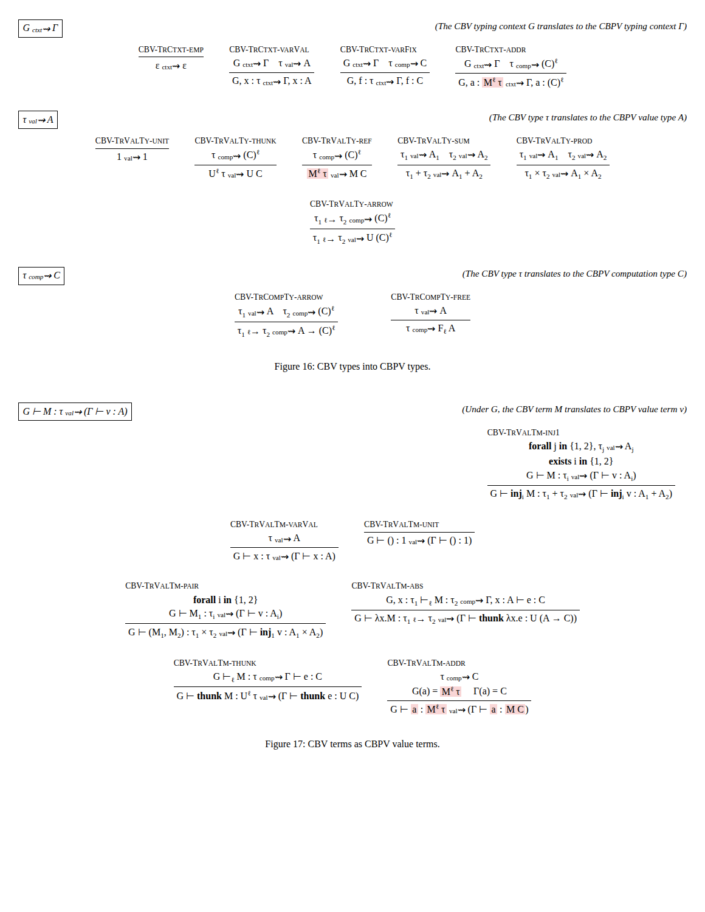G ctxt⇝ Γ (The CBV typing context G translates to the CBPV typing context Γ)
CBV-TRCTXT-EMP
ε ctxt⇝ ε
CBV-TRCTXT-VARVAL
G ctxt⇝ Γ τ val⇝ A
G, x : τ ctxt⇝ Γ, x : A
CBV-TRCTXT-VARFIX
G ctxt⇝ Γ τ comp⇝ C
G, f : τ ctxt⇝ Γ, f : C
CBV-TRCTXT-ADDR
G ctxt⇝ Γ τ comp⇝ (C)ℓ
G, a : Mℓ τ ctxt⇝ Γ, a : (C)ℓ
τ val⇝ A (The CBV type τ translates to the CBPV value type A)
CBV-TRVALTY-UNIT
1 val⇝ 1
CBV-TRVALTY-THUNK
τ comp⇝ (C)ℓ
Uℓ τ val⇝ U C
CBV-TRVALTY-REF
τ comp⇝ (C)ℓ
Mℓ τ val⇝ M C
CBV-TRVALTY-SUM
τ1 val⇝ A1 τ2 val⇝ A2
τ1 + τ2 val⇝ A1 + A2
CBV-TRVALTY-PROD
τ1 val⇝ A1 τ2 val⇝ A2
τ1 × τ2 val⇝ A1 × A2
CBV-TRVALTY-ARROW
τ1 ℓ→ τ2 comp⇝ (C)ℓ
τ1 ℓ→ τ2 val⇝ U (C)ℓ
τ comp⇝ C (The CBV type τ translates to the CBPV computation type C)
CBV-TRCOMPTY-ARROW
τ1 val⇝ A τ2 comp⇝ (C)ℓ
τ1 ℓ→ τ2 comp⇝ A → (C)ℓ
CBV-TRCOMPTY-FREE
τ val⇝ A
τ comp⇝ Fℓ A
Figure 16: CBV types into CBPV types.
G ⊢ M : τ val⇝ (Γ ⊢ v : A) (Under G, the CBV term M translates to CBPV value term v)
CBV-TRVALTM-INJ1
forall j in {1, 2}, τj val⇝ Aj
exists i in {1, 2}
G ⊢ M : τi val⇝ (Γ ⊢ v : Ai)
G ⊢ inji M : τ1 + τ2 val⇝ (Γ ⊢ inji v : A1 + A2)
CBV-TRVALTM-VARVAL
τ val⇝ A
G ⊢ x : τ val⇝ (Γ ⊢ x : A)
CBV-TRVALTM-UNIT
G ⊢ () : 1 val⇝ (Γ ⊢ () : 1)
CBV-TRVALTM-PAIR
forall i in {1, 2}
G ⊢ M1 : τi val⇝ (Γ ⊢ v : Ai)
G ⊢ (M1, M2) : τ1 × τ2 val⇝ (Γ ⊢ inj1 v : A1 × A2)
CBV-TRVALTM-ABS
G, x : τ1 ⊢ℓ M : τ2 comp⇝ Γ, x : A ⊢ e : C
G ⊢ λx.M : τ1 ℓ→ τ2 val⇝ (Γ ⊢ thunk λx.e : U (A → C))
CBV-TRVALTM-THUNK
G ⊢ℓ M : τ comp⇝ Γ ⊢ e : C
G ⊢ thunk M : Uℓ τ val⇝ (Γ ⊢ thunk e : U C)
CBV-TRVALTM-ADDR
τ comp⇝ C
G(a) = Mℓ τ Γ(a) = C
G ⊢ a : Mℓ τ val⇝ (Γ ⊢ a : M C)
Figure 17: CBV terms as CBPV value terms.